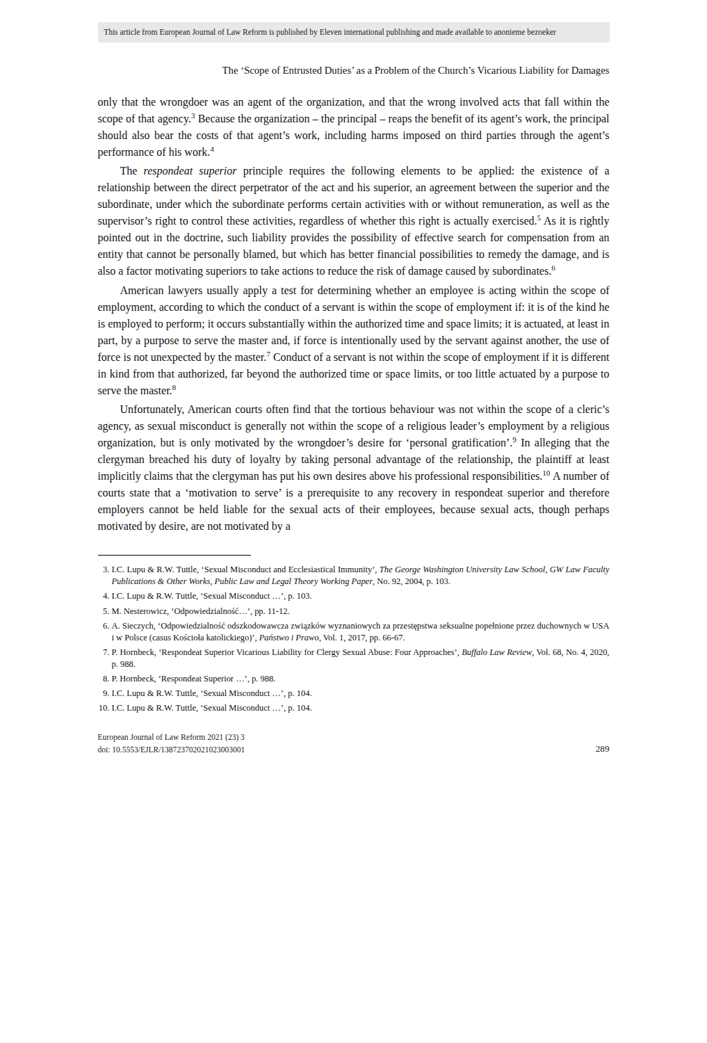This article from European Journal of Law Reform is published by Eleven international publishing and made available to anonieme bezoeker
The ‘Scope of Entrusted Duties’ as a Problem of the Church’s Vicarious Liability for Damages
only that the wrongdoer was an agent of the organization, and that the wrong involved acts that fall within the scope of that agency.3 Because the organization – the principal – reaps the benefit of its agent’s work, the principal should also bear the costs of that agent’s work, including harms imposed on third parties through the agent’s performance of his work.4
The respondeat superior principle requires the following elements to be applied: the existence of a relationship between the direct perpetrator of the act and his superior, an agreement between the superior and the subordinate, under which the subordinate performs certain activities with or without remuneration, as well as the supervisor’s right to control these activities, regardless of whether this right is actually exercised.5 As it is rightly pointed out in the doctrine, such liability provides the possibility of effective search for compensation from an entity that cannot be personally blamed, but which has better financial possibilities to remedy the damage, and is also a factor motivating superiors to take actions to reduce the risk of damage caused by subordinates.6
American lawyers usually apply a test for determining whether an employee is acting within the scope of employment, according to which the conduct of a servant is within the scope of employment if: it is of the kind he is employed to perform; it occurs substantially within the authorized time and space limits; it is actuated, at least in part, by a purpose to serve the master and, if force is intentionally used by the servant against another, the use of force is not unexpected by the master.7 Conduct of a servant is not within the scope of employment if it is different in kind from that authorized, far beyond the authorized time or space limits, or too little actuated by a purpose to serve the master.8
Unfortunately, American courts often find that the tortious behaviour was not within the scope of a cleric’s agency, as sexual misconduct is generally not within the scope of a religious leader’s employment by a religious organization, but is only motivated by the wrongdoer’s desire for ‘personal gratification’.9 In alleging that the clergyman breached his duty of loyalty by taking personal advantage of the relationship, the plaintiff at least implicitly claims that the clergyman has put his own desires above his professional responsibilities.10 A number of courts state that a ‘motivation to serve’ is a prerequisite to any recovery in respondeat superior and therefore employers cannot be held liable for the sexual acts of their employees, because sexual acts, though perhaps motivated by desire, are not motivated by a
I.C. Lupu & R.W. Tuttle, ‘Sexual Misconduct and Ecclesiastical Immunity’, The George Washington University Law School, GW Law Faculty Publications & Other Works, Public Law and Legal Theory Working Paper, No. 92, 2004, p. 103.
I.C. Lupu & R.W. Tuttle, ‘Sexual Misconduct …’, p. 103.
M. Nesterowicz, ‘Odpowiedzialność…’, pp. 11-12.
A. Sieczych, ‘Odpowiedzialność odszkodowawcza związków wyznaniowych za przestępstwa seksualne popełnione przez duchownych w USA i w Polsce (casus Kościoła katolickiego)’, Państwo i Prawo, Vol. 1, 2017, pp. 66-67.
P. Hornbeck, ‘Respondeat Superior Vicarious Liability for Clergy Sexual Abuse: Four Approaches’, Buffalo Law Review, Vol. 68, No. 4, 2020, p. 988.
P. Hornbeck, ‘Respondeat Superior …’, p. 988.
I.C. Lupu & R.W. Tuttle, ‘Sexual Misconduct …’, p. 104.
I.C. Lupu & R.W. Tuttle, ‘Sexual Misconduct …’, p. 104.
European Journal of Law Reform 2021 (23) 3
doi: 10.5553/EJLR/138723702021023003001
289